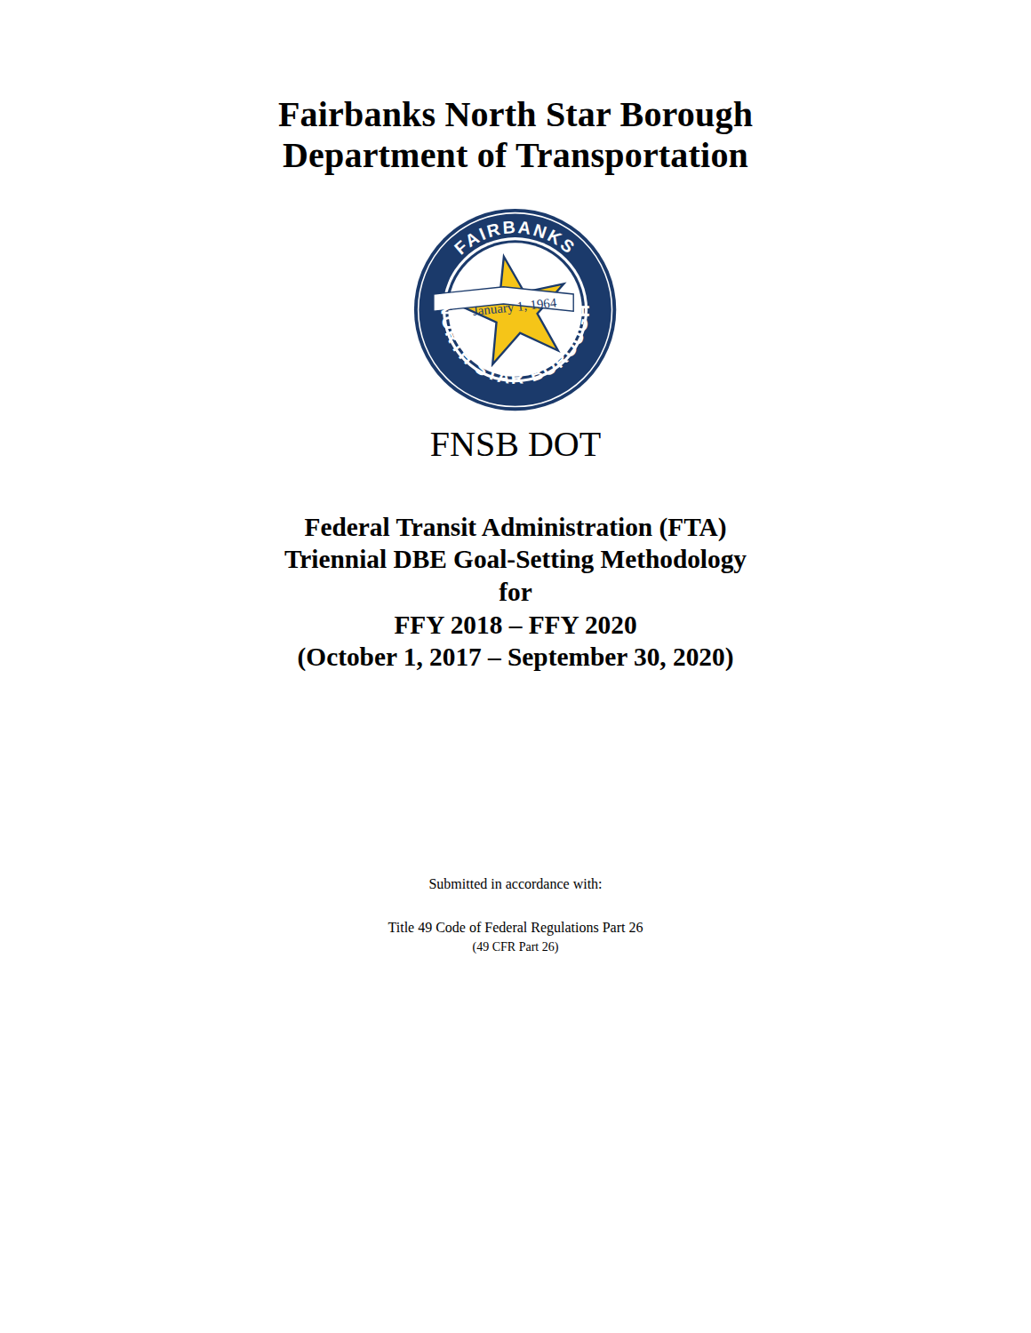Fairbanks North Star Borough
Department of Transportation
January 1, 1964 FAIRBANKS NORTH STAR BOROUGH
FNSB DOT
Federal Transit Administration (FTA)
Triennial DBE Goal-Setting Methodology
for
FFY 2018 – FFY 2020
(October 1, 2017 – September 30, 2020)
Submitted in accordance with:
Title 49 Code of Federal Regulations Part 26
(49 CFR Part 26)